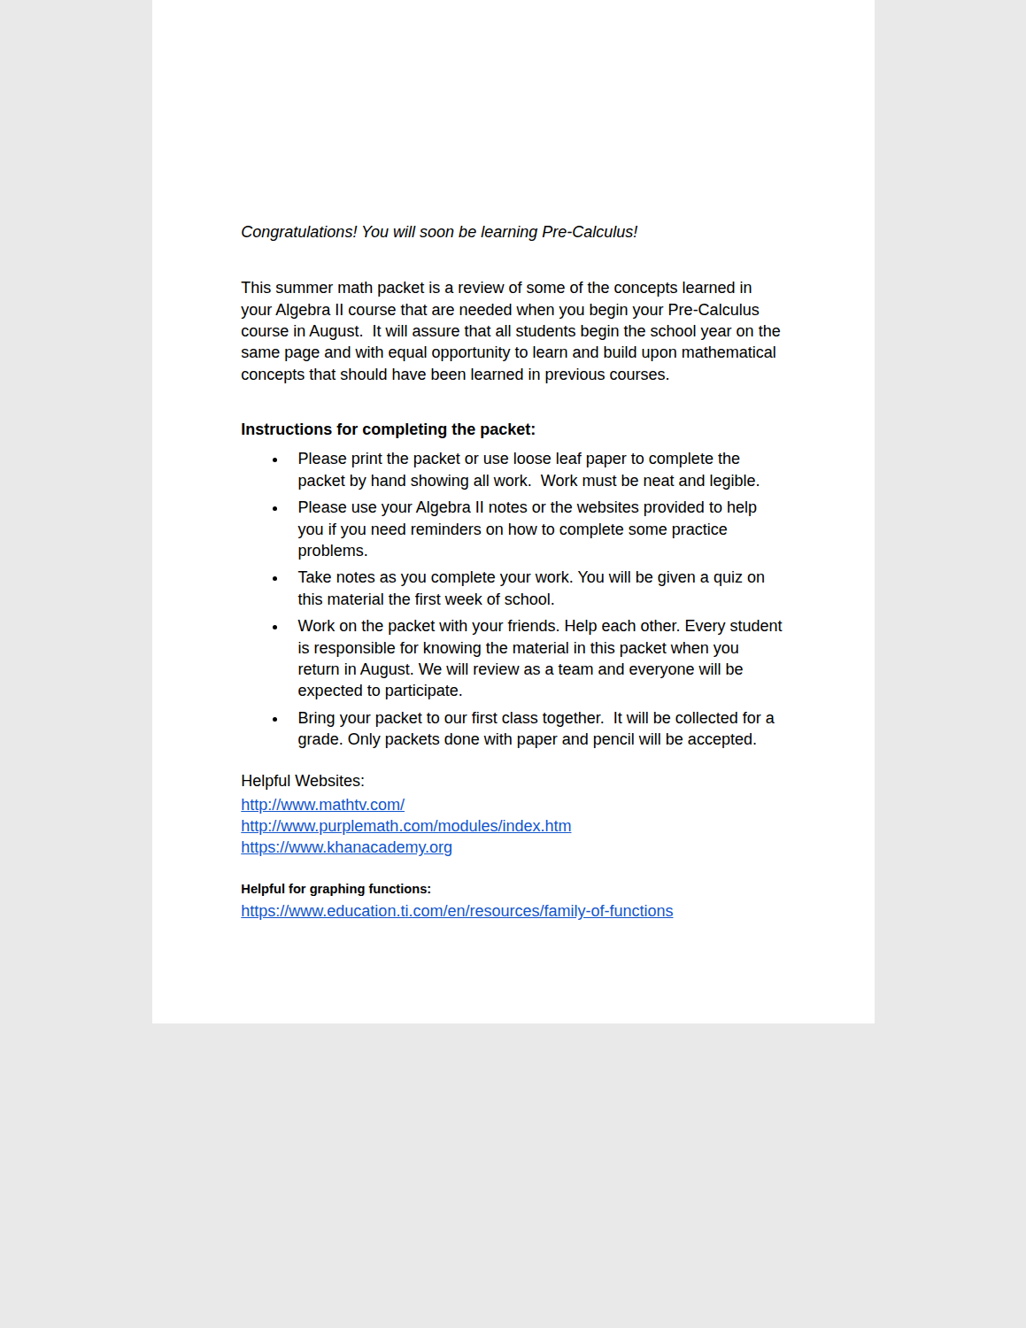Congratulations! You will soon be learning Pre-Calculus!
This summer math packet is a review of some of the concepts learned in your Algebra II course that are needed when you begin your Pre-Calculus course in August. It will assure that all students begin the school year on the same page and with equal opportunity to learn and build upon mathematical concepts that should have been learned in previous courses.
Instructions for completing the packet:
Please print the packet or use loose leaf paper to complete the packet by hand showing all work. Work must be neat and legible.
Please use your Algebra II notes or the websites provided to help you if you need reminders on how to complete some practice problems.
Take notes as you complete your work. You will be given a quiz on this material the first week of school.
Work on the packet with your friends. Help each other. Every student is responsible for knowing the material in this packet when you return in August. We will review as a team and everyone will be expected to participate.
Bring your packet to our first class together. It will be collected for a grade. Only packets done with paper and pencil will be accepted.
Helpful Websites:
http://www.mathtv.com/ http://www.purplemath.com/modules/index.htm https://www.khanacademy.org
Helpful for graphing functions:
https://www.education.ti.com/en/resources/family-of-functions